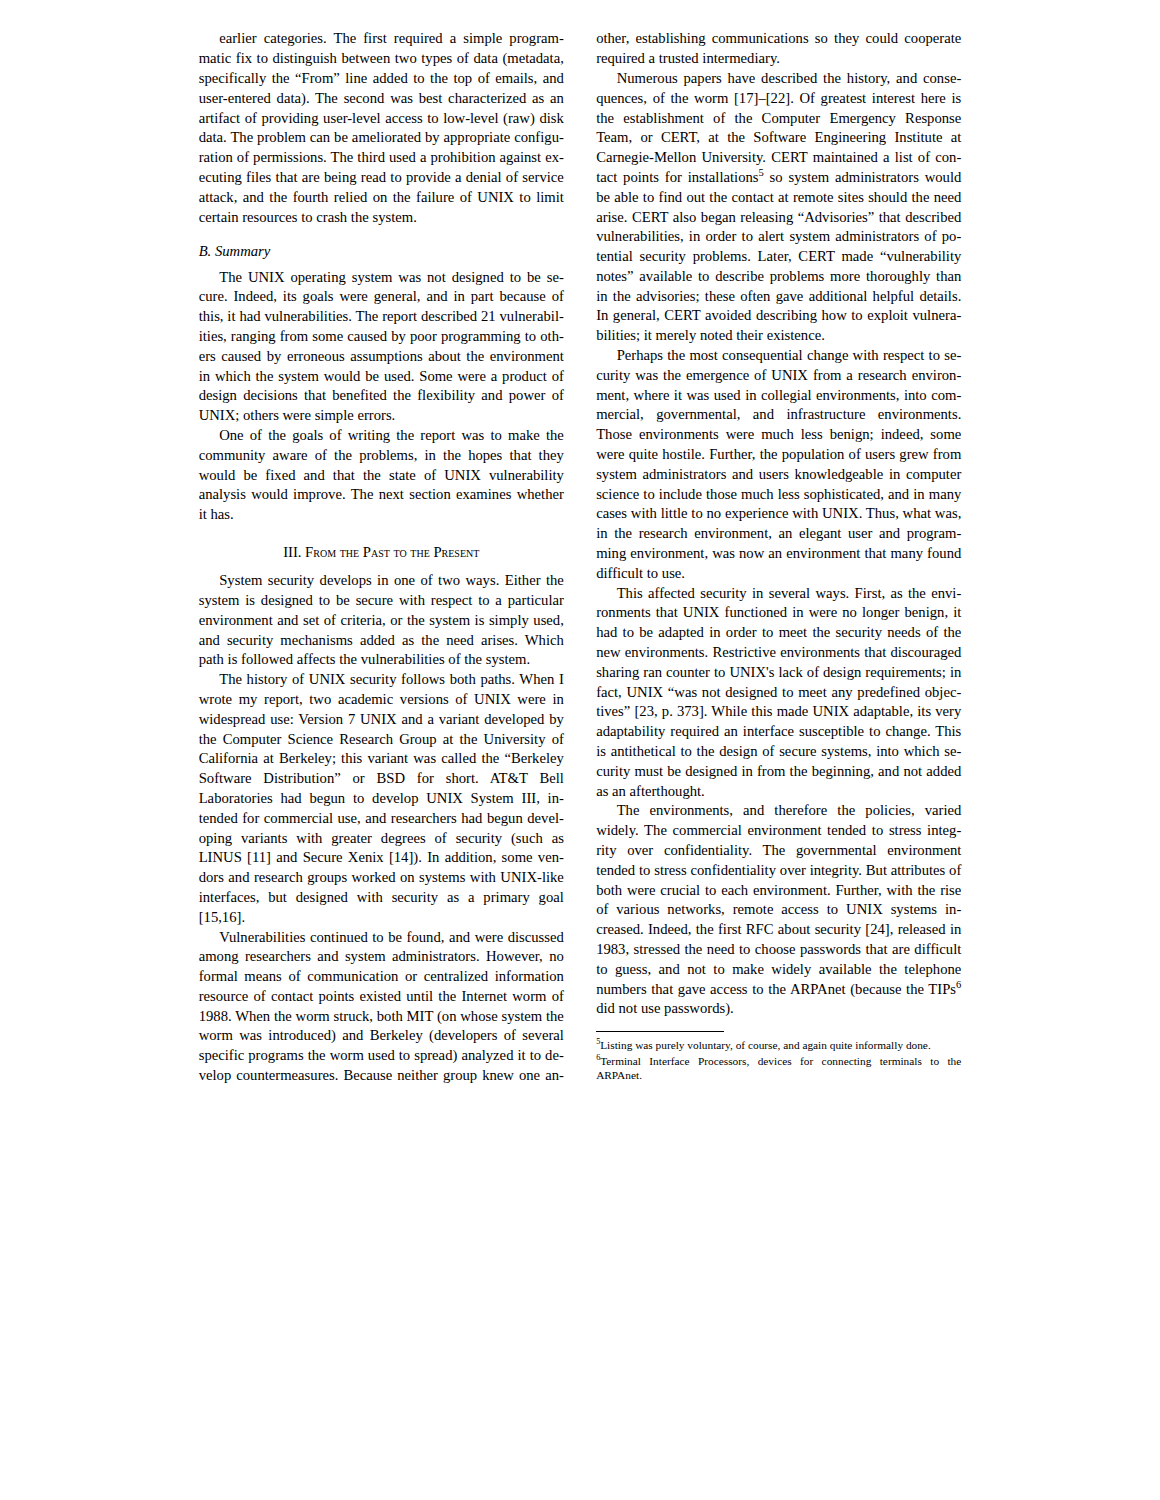earlier categories. The first required a simple programmatic fix to distinguish between two types of data (metadata, specifically the “From” line added to the top of emails, and user-entered data). The second was best characterized as an artifact of providing user-level access to low-level (raw) disk data. The problem can be ameliorated by appropriate configuration of permissions. The third used a prohibition against executing files that are being read to provide a denial of service attack, and the fourth relied on the failure of UNIX to limit certain resources to crash the system.
B. Summary
The UNIX operating system was not designed to be secure. Indeed, its goals were general, and in part because of this, it had vulnerabilities. The report described 21 vulnerabilities, ranging from some caused by poor programming to others caused by erroneous assumptions about the environment in which the system would be used. Some were a product of design decisions that benefited the flexibility and power of UNIX; others were simple errors.
One of the goals of writing the report was to make the community aware of the problems, in the hopes that they would be fixed and that the state of UNIX vulnerability analysis would improve. The next section examines whether it has.
III. From the Past to the Present
System security develops in one of two ways. Either the system is designed to be secure with respect to a particular environment and set of criteria, or the system is simply used, and security mechanisms added as the need arises. Which path is followed affects the vulnerabilities of the system.
The history of UNIX security follows both paths. When I wrote my report, two academic versions of UNIX were in widespread use: Version 7 UNIX and a variant developed by the Computer Science Research Group at the University of California at Berkeley; this variant was called the “Berkeley Software Distribution” or BSD for short. AT&T Bell Laboratories had begun to develop UNIX System III, intended for commercial use, and researchers had begun developing variants with greater degrees of security (such as LINUS [11] and Secure Xenix [14]). In addition, some vendors and research groups worked on systems with UNIX-like interfaces, but designed with security as a primary goal [15,16].
Vulnerabilities continued to be found, and were discussed among researchers and system administrators. However, no formal means of communication or centralized information resource of contact points existed until the Internet worm of 1988. When the worm struck, both MIT (on whose system the worm was introduced) and Berkeley (developers of several specific programs the worm used to spread) analyzed it to develop countermeasures. Because neither group knew one another, establishing communications so they could cooperate required a trusted intermediary.
Numerous papers have described the history, and consequences, of the worm [17]–[22]. Of greatest interest here is the establishment of the Computer Emergency Response Team, or CERT, at the Software Engineering Institute at Carnegie-Mellon University. CERT maintained a list of contact points for installations5 so system administrators would be able to find out the contact at remote sites should the need arise. CERT also began releasing “Advisories” that described vulnerabilities, in order to alert system administrators of potential security problems. Later, CERT made “vulnerability notes” available to describe problems more thoroughly than in the advisories; these often gave additional helpful details. In general, CERT avoided describing how to exploit vulnerabilities; it merely noted their existence.
Perhaps the most consequential change with respect to security was the emergence of UNIX from a research environment, where it was used in collegial environments, into commercial, governmental, and infrastructure environments. Those environments were much less benign; indeed, some were quite hostile. Further, the population of users grew from system administrators and users knowledgeable in computer science to include those much less sophisticated, and in many cases with little to no experience with UNIX. Thus, what was, in the research environment, an elegant user and programming environment, was now an environment that many found difficult to use.
This affected security in several ways. First, as the environments that UNIX functioned in were no longer benign, it had to be adapted in order to meet the security needs of the new environments. Restrictive environments that discouraged sharing ran counter to UNIX's lack of design requirements; in fact, UNIX “was not designed to meet any predefined objectives” [23, p. 373]. While this made UNIX adaptable, its very adaptability required an interface susceptible to change. This is antithetical to the design of secure systems, into which security must be designed in from the beginning, and not added as an afterthought.
The environments, and therefore the policies, varied widely. The commercial environment tended to stress integrity over confidentiality. The governmental environment tended to stress confidentiality over integrity. But attributes of both were crucial to each environment. Further, with the rise of various networks, remote access to UNIX systems increased. Indeed, the first RFC about security [24], released in 1983, stressed the need to choose passwords that are difficult to guess, and not to make widely available the telephone numbers that gave access to the ARPAnet (because the TIPs6 did not use passwords).
5Listing was purely voluntary, of course, and again quite informally done.
6Terminal Interface Processors, devices for connecting terminals to the ARPAnet.